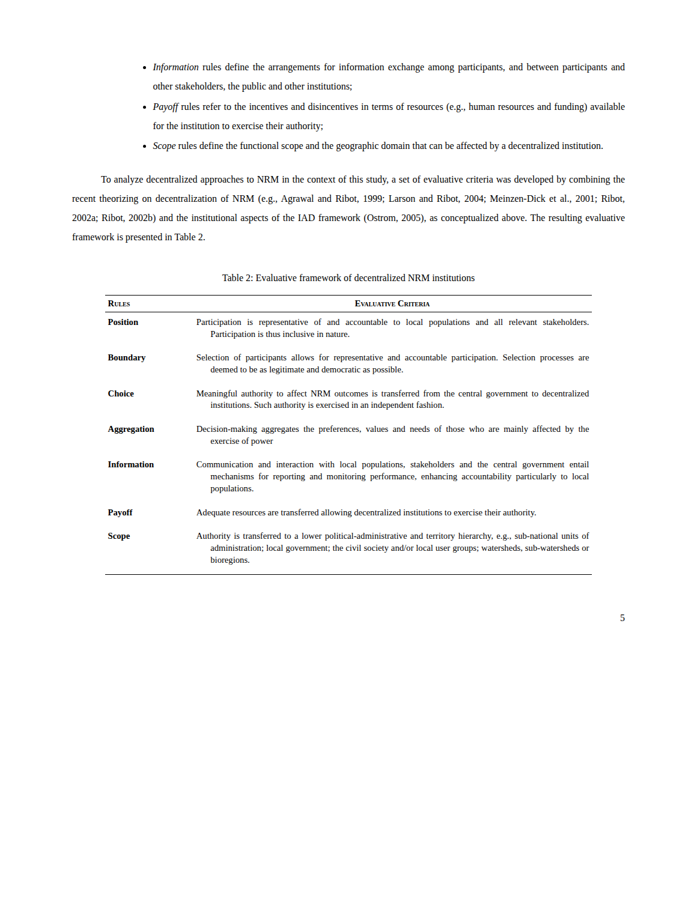Information rules define the arrangements for information exchange among participants, and between participants and other stakeholders, the public and other institutions;
Payoff rules refer to the incentives and disincentives in terms of resources (e.g., human resources and funding) available for the institution to exercise their authority;
Scope rules define the functional scope and the geographic domain that can be affected by a decentralized institution.
To analyze decentralized approaches to NRM in the context of this study, a set of evaluative criteria was developed by combining the recent theorizing on decentralization of NRM (e.g., Agrawal and Ribot, 1999; Larson and Ribot, 2004; Meinzen-Dick et al., 2001; Ribot, 2002a; Ribot, 2002b) and the institutional aspects of the IAD framework (Ostrom, 2005), as conceptualized above. The resulting evaluative framework is presented in Table 2.
Table 2: Evaluative framework of decentralized NRM institutions
| Rules | Evaluative Criteria |
| --- | --- |
| Position | Participation is representative of and accountable to local populations and all relevant stakeholders. Participation is thus inclusive in nature. |
| Boundary | Selection of participants allows for representative and accountable participation. Selection processes are deemed to be as legitimate and democratic as possible. |
| Choice | Meaningful authority to affect NRM outcomes is transferred from the central government to decentralized institutions. Such authority is exercised in an independent fashion. |
| Aggregation | Decision-making aggregates the preferences, values and needs of those who are mainly affected by the exercise of power |
| Information | Communication and interaction with local populations, stakeholders and the central government entail mechanisms for reporting and monitoring performance, enhancing accountability particularly to local populations. |
| Payoff | Adequate resources are transferred allowing decentralized institutions to exercise their authority. |
| Scope | Authority is transferred to a lower political-administrative and territory hierarchy, e.g., sub-national units of administration; local government; the civil society and/or local user groups; watersheds, sub-watersheds or bioregions. |
5